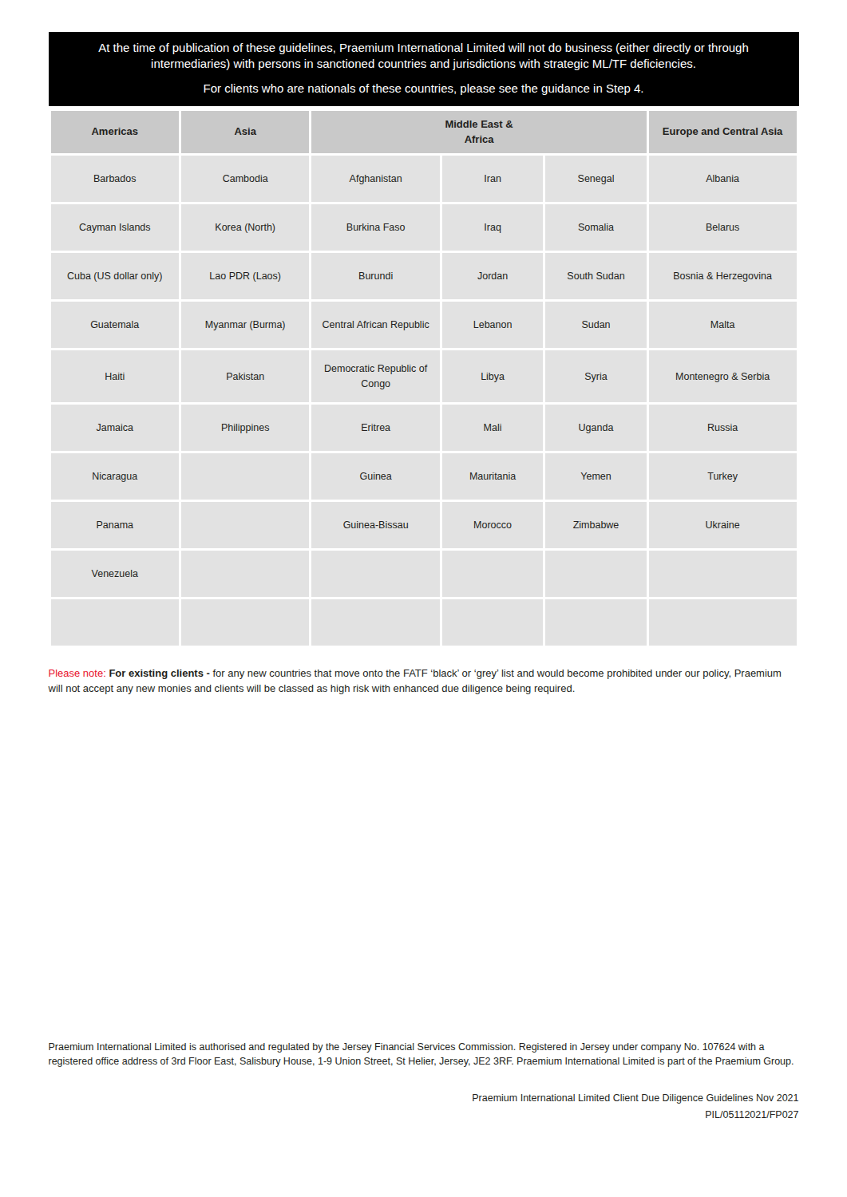At the time of publication of these guidelines, Praemium International Limited will not do business (either directly or through intermediaries) with persons in sanctioned countries and jurisdictions with strategic ML/TF deficiencies.
For clients who are nationals of these countries, please see the guidance in Step 4.
| Americas | Asia | Middle East & Africa | Europe and Central Asia |
| --- | --- | --- | --- |
| Barbados | Cambodia | Afghanistan | Iran | Senegal | Albania |
| Cayman Islands | Korea (North) | Burkina Faso | Iraq | Somalia | Belarus |
| Cuba (US dollar only) | Lao PDR (Laos) | Burundi | Jordan | South Sudan | Bosnia & Herzegovina |
| Guatemala | Myanmar (Burma) | Central African Republic | Lebanon | Sudan | Malta |
| Haiti | Pakistan | Democratic Republic of Congo | Libya | Syria | Montenegro & Serbia |
| Jamaica | Philippines | Eritrea | Mali | Uganda | Russia |
| Nicaragua | | Guinea | Mauritania | Yemen | Turkey |
| Panama | | Guinea-Bissau | Morocco | Zimbabwe | Ukraine |
| Venezuela | | | | | |
Please note: For existing clients - for any new countries that move onto the FATF ‘black’ or ‘grey’ list and would become prohibited under our policy, Praemium will not accept any new monies and clients will be classed as high risk with enhanced due diligence being required.
Praemium International Limited is authorised and regulated by the Jersey Financial Services Commission. Registered in Jersey under company No. 107624 with a registered office address of 3rd Floor East, Salisbury House, 1-9 Union Street, St Helier, Jersey, JE2 3RF. Praemium International Limited is part of the Praemium Group.
Praemium International Limited Client Due Diligence Guidelines Nov 2021
PIL/05112021/FP027